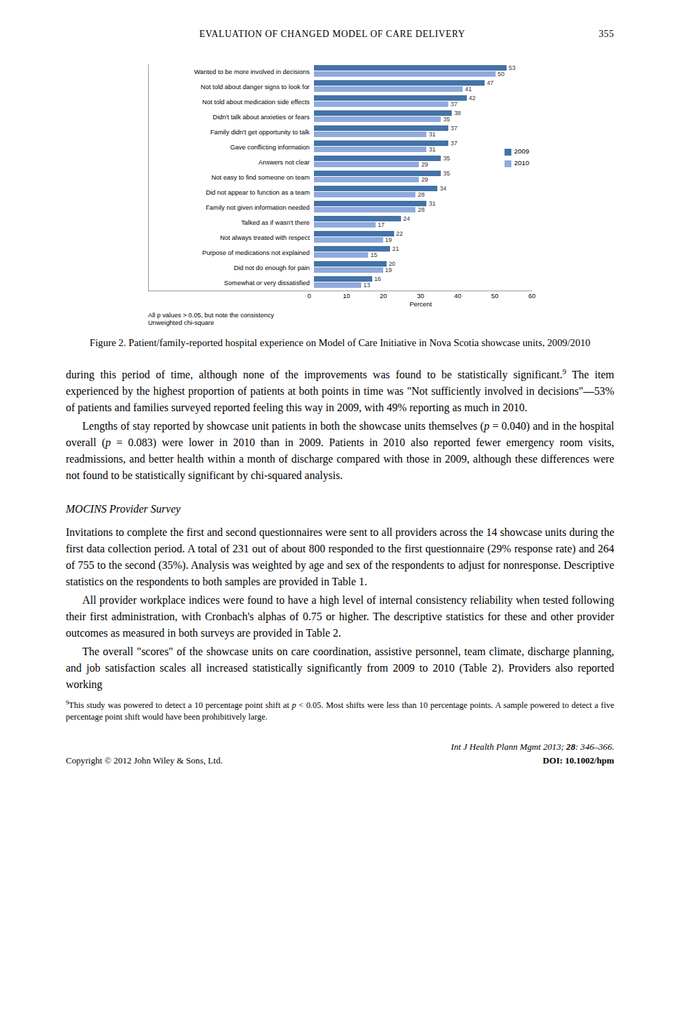Evaluation of changed model of care delivery 355
2009
2010
Wanted to be more involved in decisions
53
50
Not told about danger signs to look for
47
41
Not told about medication side effects
42
37
Didn't talk about anxieties or fears
38
35
Family didn't get opportunity to talk
37
31
Gave conflicting information
37
31
Answers not clear
35
29
Not easy to find someone on team
35
29
Did not appear to function as a team
34
28
Family not given information needed
31
28
Talked as if wasn't there
24
17
Not always treated with respect
22
19
Purpose of medications not explained
21
15
Did not do enough for pain
20
19
Somewhat or very dissatisfied
16
13
0 10 20 30 40 50 60
Percent
All p values > 0.05, but note the consistency
Unweighted chi-square
Figure 2. Patient/family-reported hospital experience on Model of Care Initiative in Nova Scotia showcase units, 2009/2010
during this period of time, although none of the improvements was found to be statistically significant.9 The item experienced by the highest proportion of patients at both points in time was "Not sufficiently involved in decisions"—53% of patients and families surveyed reported feeling this way in 2009, with 49% reporting as much in 2010.
Lengths of stay reported by showcase unit patients in both the showcase units themselves (p = 0.040) and in the hospital overall (p = 0.083) were lower in 2010 than in 2009. Patients in 2010 also reported fewer emergency room visits, readmissions, and better health within a month of discharge compared with those in 2009, although these differences were not found to be statistically significant by chi-squared analysis.
MOCINS Provider Survey
Invitations to complete the first and second questionnaires were sent to all providers across the 14 showcase units during the first data collection period. A total of 231 out of about 800 responded to the first questionnaire (29% response rate) and 264 of 755 to the second (35%). Analysis was weighted by age and sex of the respondents to adjust for nonresponse. Descriptive statistics on the respondents to both samples are provided in Table 1.
All provider workplace indices were found to have a high level of internal consistency reliability when tested following their first administration, with Cronbach's alphas of 0.75 or higher. The descriptive statistics for these and other provider outcomes as measured in both surveys are provided in Table 2.
The overall "scores" of the showcase units on care coordination, assistive personnel, team climate, discharge planning, and job satisfaction scales all increased statistically significantly from 2009 to 2010 (Table 2). Providers also reported working
9This study was powered to detect a 10 percentage point shift at p < 0.05. Most shifts were less than 10 percentage points. A sample powered to detect a five percentage point shift would have been prohibitively large.
Copyright © 2012 John Wiley & Sons, Ltd.
Int J Health Plann Mgmt 2013; 28: 346–366.
DOI: 10.1002/hpm